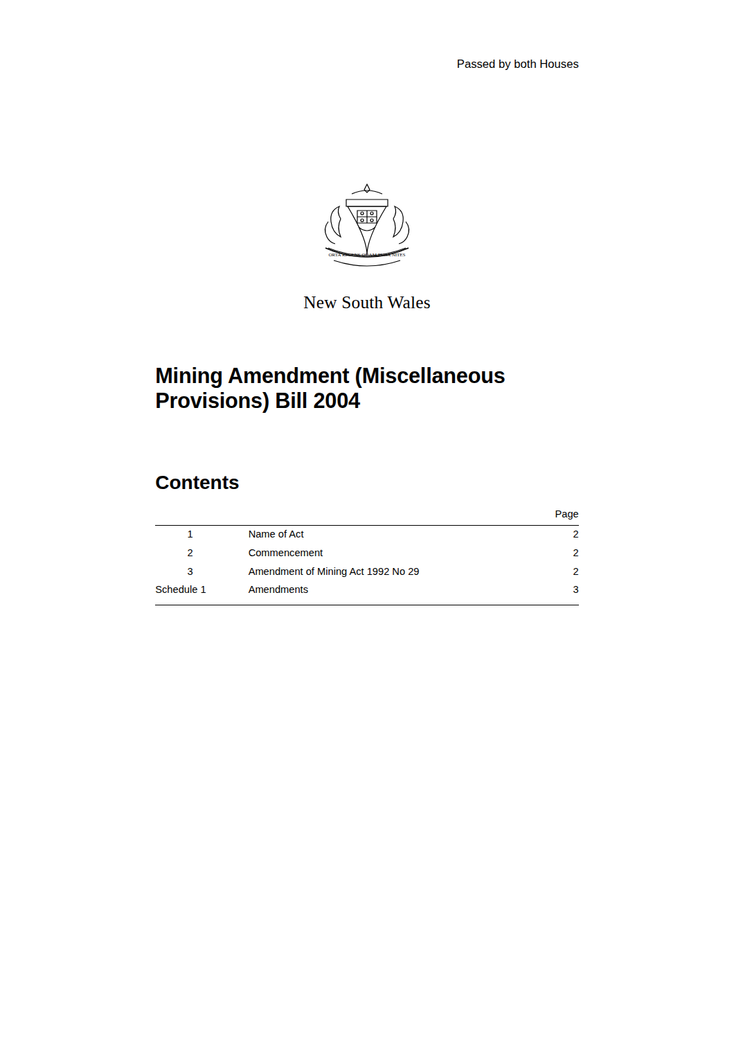Passed by both Houses
New South Wales
Mining Amendment (Miscellaneous
Provisions) Bill 2004
Contents
| | | Page |
| --- | --- | --- |
| 1 | Name of Act | 2 |
| 2 | Commencement | 2 |
| 3 | Amendment of Mining Act 1992 No 29 | 2 |
| Schedule 1 | Amendments | 3 |